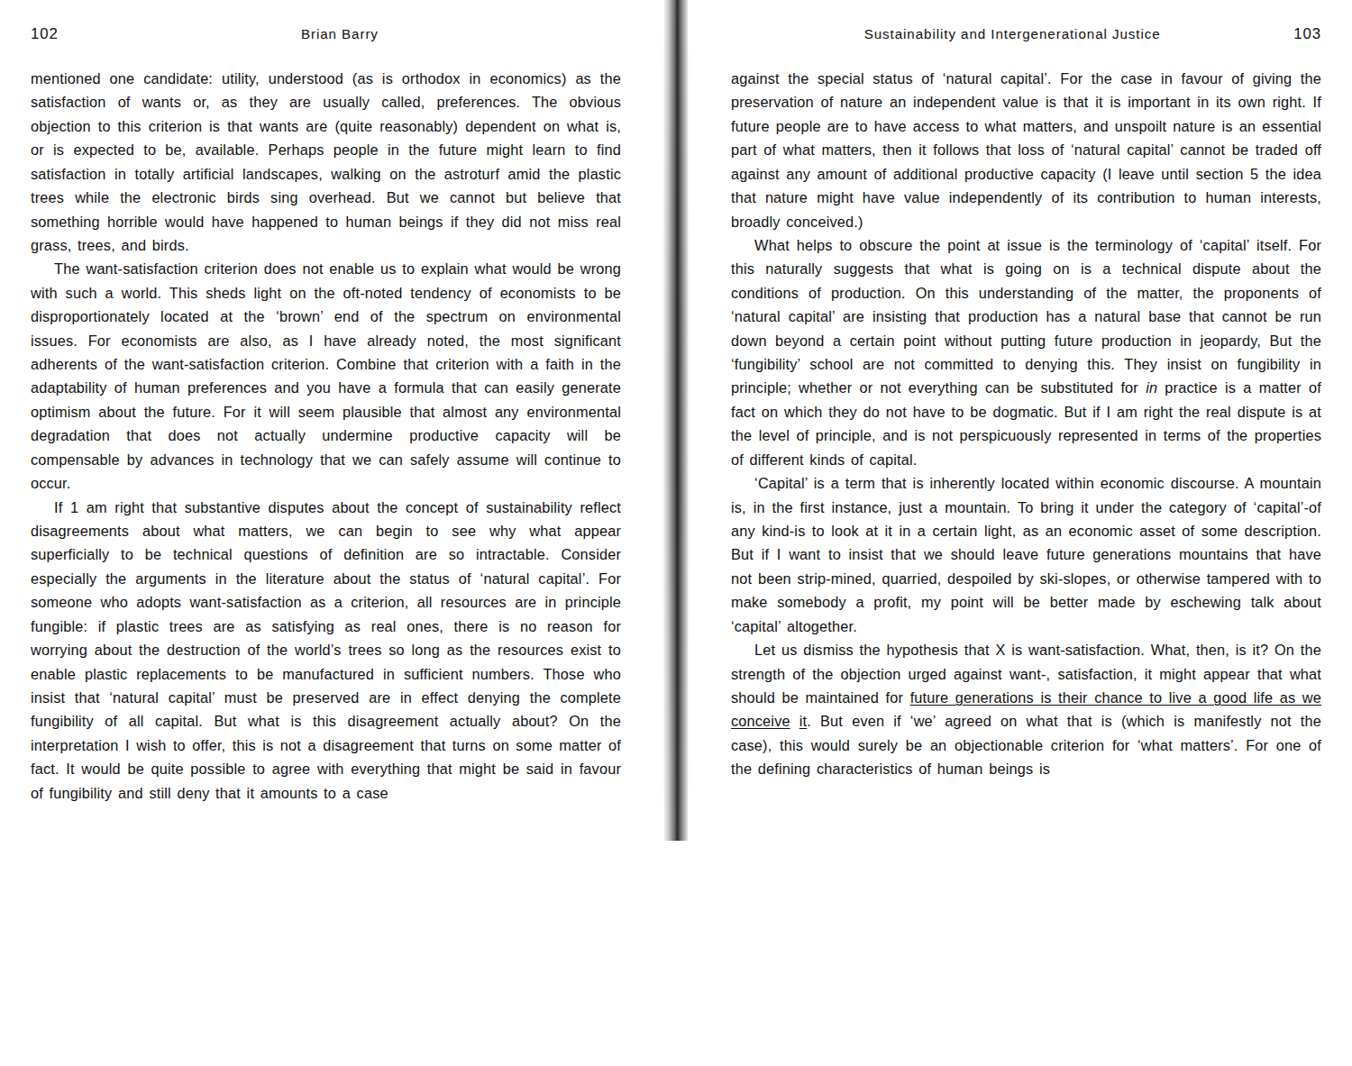102 Brian Barry
mentioned one candidate: utility, understood (as is orthodox in economics) as the satisfaction of wants or, as they are usually called, preferences. The obvious objection to this criterion is that wants are (quite reasonably) dependent on what is, or is expected to be, available. Perhaps people in the future might learn to find satisfaction in totally artificial landscapes, walking on the astroturf amid the plastic trees while the electronic birds sing overhead. But we cannot but believe that something horrible would have happened to human beings if they did not miss real grass, trees, and birds.
The want-satisfaction criterion does not enable us to explain what would be wrong with such a world. This sheds light on the oft-noted tendency of economists to be disproportionately located at the ‘brown’ end of the spectrum on environmental issues. For economists are also, as I have already noted, the most significant adherents of the want-satisfaction criterion. Combine that criterion with a faith in the adaptability of human preferences and you have a formula that can easily generate optimism about the future. For it will seem plausible that almost any environmental degradation that does not actually undermine productive capacity will be compensable by advances in technology that we can safely assume will continue to occur.
If 1 am right that substantive disputes about the concept of sustainability reflect disagreements about what matters, we can begin to see why what appear superficially to be technical questions of definition are so intractable. Consider especially the arguments in the literature about the status of ‘natural capital’. For someone who adopts want-satisfaction as a criterion, all resources are in principle fungible: if plastic trees are as satisfying as real ones, there is no reason for worrying about the destruction of the world’s trees so long as the resources exist to enable plastic replacements to be manufactured in sufficient numbers. Those who insist that ‘natural capital’ must be preserved are in effect denying the complete fungibility of all capital. But what is this disagreement actually about? On the interpretation I wish to offer, this is not a disagreement that turns on some matter of fact. It would be quite possible to agree with everything that might be said in favour of fungibility and still deny that it amounts to a case
Sustainability and Intergenerational Justice 103
against the special status of ‘natural capital’. For the case in favour of giving the preservation of nature an independent value is that it is important in its own right. If future people are to have access to what matters, and unspoilt nature is an essential part of what matters, then it follows that loss of ‘natural capital’ cannot be traded off against any amount of additional productive capacity (I leave until section 5 the idea that nature might have value independently of its contribution to human interests, broadly conceived.)
What helps to obscure the point at issue is the terminology of ‘capital’ itself. For this naturally suggests that what is going on is a technical dispute about the conditions of production. On this understanding of the matter, the proponents of ‘natural capital’ are insisting that production has a natural base that cannot be run down beyond a certain point without putting future production in jeopardy, But the ‘fungibility’ school are not committed to denying this. They insist on fungibility in principle; whether or not everything can be substituted for in practice is a matter of fact on which they do not have to be dogmatic. But if I am right the real dispute is at the level of principle, and is not perspicuously represented in terms of the properties of different kinds of capital.
‘Capital’ is a term that is inherently located within economic discourse. A mountain is, in the first instance, just a mountain. To bring it under the category of ‘capital’-of any kind-is to look at it in a certain light, as an economic asset of some description. But if I want to insist that we should leave future generations mountains that have not been strip-mined, quarried, despoiled by ski-slopes, or otherwise tampered with to make somebody a profit, my point will be better made by eschewing talk about ‘capital’ altogether.
Let us dismiss the hypothesis that X is want-satisfaction. What, then, is it? On the strength of the objection urged against want-, satisfaction, it might appear that what should be maintained for future generations is their chance to live a good life as we conceive it. But even if ‘we’ agreed on what that is (which is manifestly not the case), this would surely be an objectionable criterion for ‘what matters’. For one of the defining characteristics of human beings is